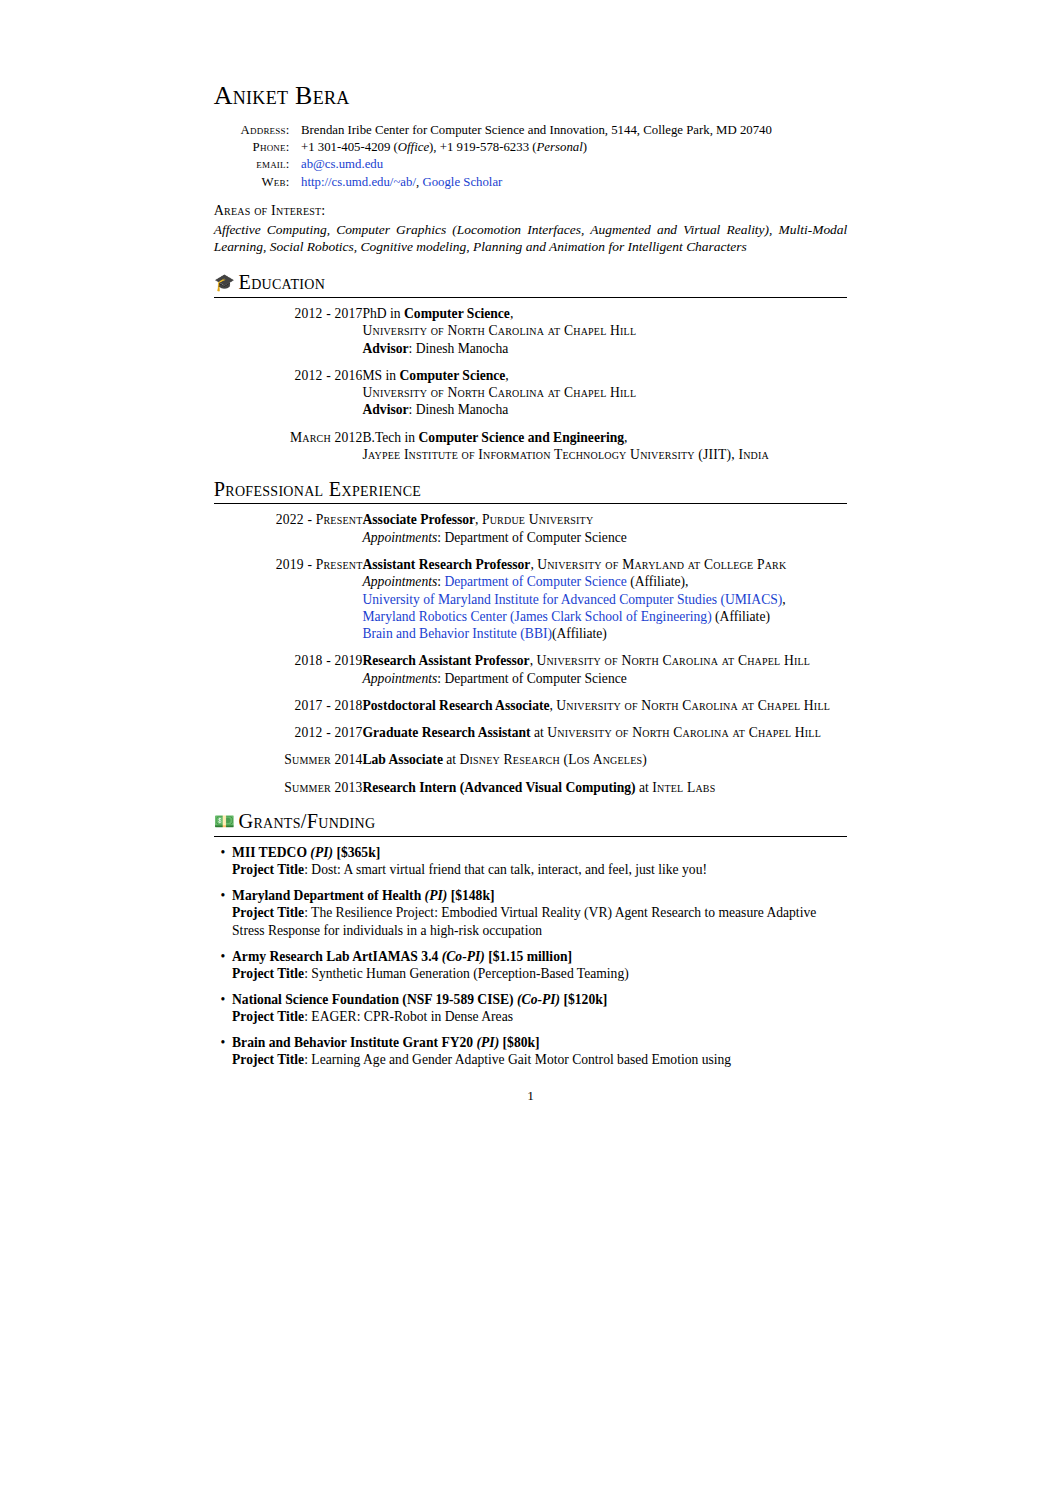Aniket Bera
| Address: | Brendan Iribe Center for Computer Science and Innovation, 5144, College Park, MD 20740 |
| Phone: | +1 301-405-4209 ( Office ), +1 919-578-6233 ( Personal ) |
| email: | ab@cs.umd.edu |
| Web: | http://cs.umd.edu/~ab/ , Google Scholar |
Areas of Interest:
Affective Computing, Computer Graphics (Locomotion Interfaces, Augmented and Virtual Reality), Multi-Modal Learning, Social Robotics, Cognitive modeling, Planning and Animation for Intelligent Characters
🎓
Education
| 2012 - 2017 | PhD in Computer Science , University of North Carolina at Chapel Hill Advisor : Dinesh Manocha |
| 2012 - 2016 | MS in Computer Science , University of North Carolina at Chapel Hill Advisor : Dinesh Manocha |
| March 2012 | B.Tech in Computer Science and Engineering , Jaypee Institute of Information Technology University (JIIT), India |
Professional Experience
| 2022 - Present | Associate Professor , Purdue University Appointments : Department of Computer Science |
| 2019 - Present | Assistant Research Professor , University of Maryland at College Park Appointments : Department of Computer Science (Affiliate), University of Maryland Institute for Advanced Computer Studies (UMIACS) , Maryland Robotics Center (James Clark School of Engineering) (Affiliate) Brain and Behavior Institute (BBI) (Affiliate) |
| 2018 - 2019 | Research Assistant Professor , University of North Carolina at Chapel Hill Appointments : Department of Computer Science |
| 2017 - 2018 | Postdoctoral Research Associate , University of North Carolina at Chapel Hill |
| 2012 - 2017 | Graduate Research Assistant at University of North Carolina at Chapel Hill |
| Summer 2014 | Lab Associate at Disney Research (Los Angeles) |
| Summer 2013 | Research Intern (Advanced Visual Computing) at Intel Labs |
💵
Grants/Funding
MII TEDCO (PI) [$365k]
Project Title: Dost: A smart virtual friend that can talk, interact, and feel, just like you!
Maryland Department of Health (PI) [$148k]
Project Title: The Resilience Project: Embodied Virtual Reality (VR) Agent Research to measure Adaptive Stress Response for individuals in a high-risk occupation
Army Research Lab ArtIAMAS 3.4 (Co-PI) [$1.15 million]
Project Title: Synthetic Human Generation (Perception-Based Teaming)
National Science Foundation (NSF 19-589 CISE) (Co-PI) [$120k]
Project Title: EAGER: CPR-Robot in Dense Areas
Brain and Behavior Institute Grant FY20 (PI) [$80k]
Project Title: Learning Age and Gender Adaptive Gait Motor Control based Emotion using
1